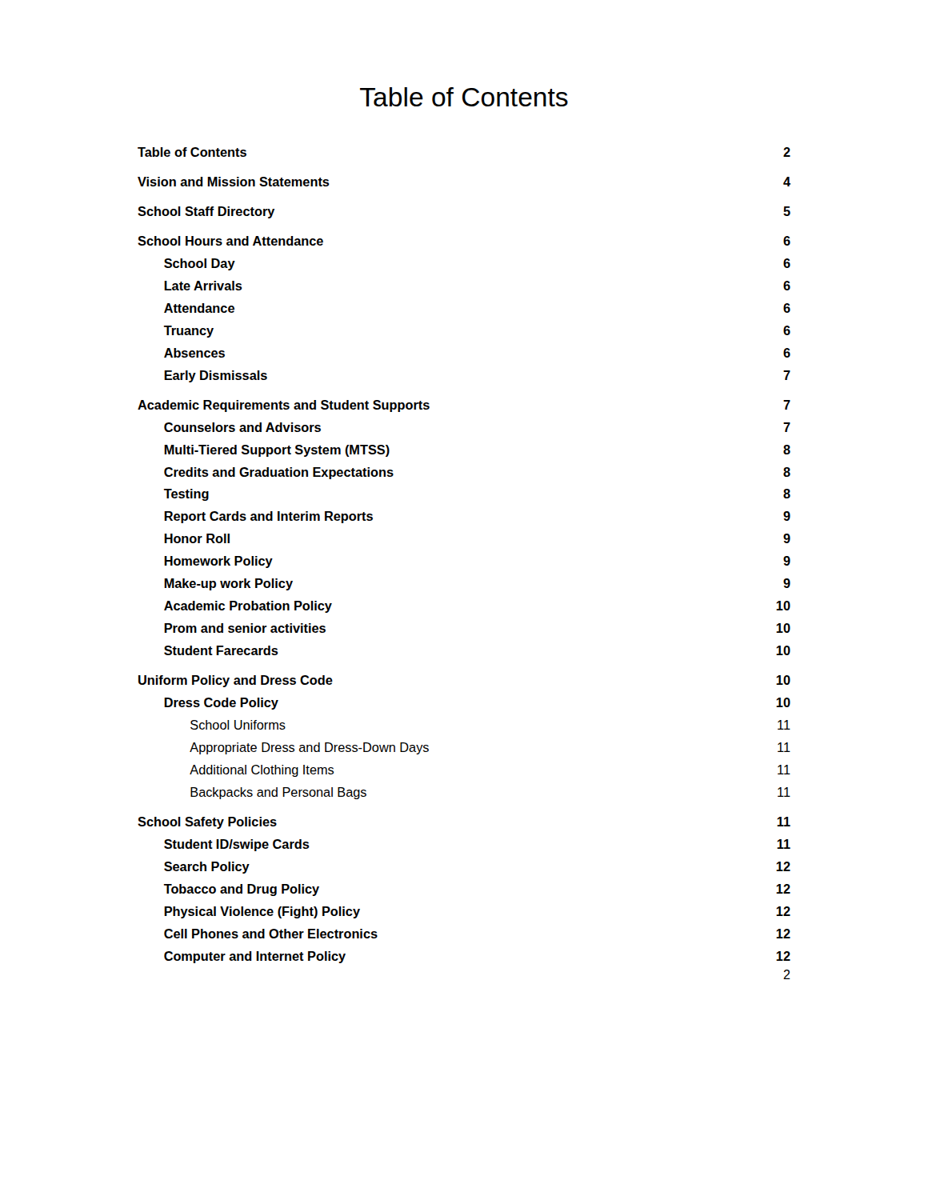Table of Contents
Table of Contents 2
Vision and Mission Statements 4
School Staff Directory 5
School Hours and Attendance 6
School Day 6
Late Arrivals 6
Attendance 6
Truancy 6
Absences 6
Early Dismissals 7
Academic Requirements and Student Supports 7
Counselors and Advisors 7
Multi-Tiered Support System (MTSS) 8
Credits and Graduation Expectations 8
Testing 8
Report Cards and Interim Reports 9
Honor Roll 9
Homework Policy 9
Make-up work Policy 9
Academic Probation Policy 10
Prom and senior activities 10
Student Farecards 10
Uniform Policy and Dress Code 10
Dress Code Policy 10
School Uniforms 11
Appropriate Dress and Dress-Down Days 11
Additional Clothing Items 11
Backpacks and Personal Bags 11
School Safety Policies 11
Student ID/swipe Cards 11
Search Policy 12
Tobacco and Drug Policy 12
Physical Violence (Fight) Policy 12
Cell Phones and Other Electronics 12
Computer and Internet Policy 12
2